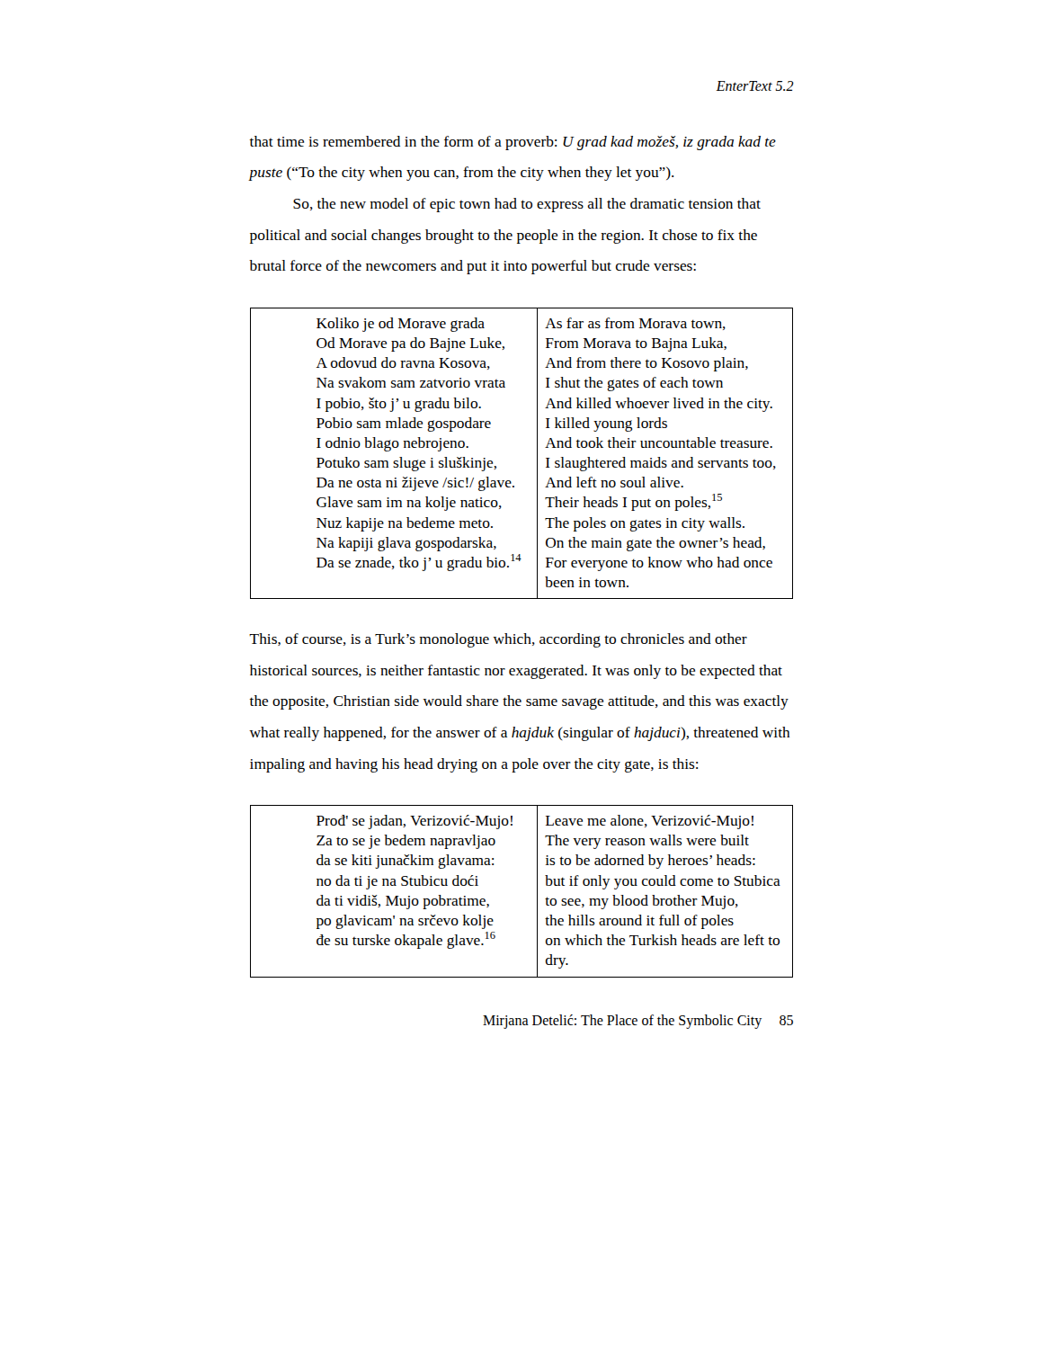EnterText 5.2
that time is remembered in the form of a proverb: U grad kad možeš, iz grada kad te puste (“To the city when you can, from the city when they let you”).
So, the new model of epic town had to express all the dramatic tension that political and social changes brought to the people in the region. It chose to fix the brutal force of the newcomers and put it into powerful but crude verses:
| Koliko je od Morave grada Od Morave pa do Bajne Luke, A odovud do ravna Kosova, Na svakom sam zatvorio vrata I pobio, što j’ u gradu bilo. Pobio sam mlade gospodare I odnio blago nebrojeno. Potuko sam sluge i sluškinje, Da ne osta ni žijeve /sic!/ glave. Glave sam im na kolje natico, Nuz kapije na bedeme meto. Na kapiji glava gospodarska, Da se znade, tko j’ u gradu bio. 14 | As far as from Morava town, From Morava to Bajna Luka, And from there to Kosovo plain, I shut the gates of each town And killed whoever lived in the city. I killed young lords And took their uncountable treasure. I slaughtered maids and servants too, And left no soul alive. Their heads I put on poles, 15 The poles on gates in city walls. On the main gate the owner’s head, For everyone to know who had once been in town. |
This, of course, is a Turk’s monologue which, according to chronicles and other historical sources, is neither fantastic nor exaggerated. It was only to be expected that the opposite, Christian side would share the same savage attitude, and this was exactly what really happened, for the answer of a hajduk (singular of hajduci), threatened with impaling and having his head drying on a pole over the city gate, is this:
| Prođ' se jadan, Verizović-Mujo! Za to se je bedem napravljao da se kiti junačkim glavama: no da ti je na Stubicu doći da ti vidiš, Mujo pobratime, po glavicam' na srčevo kolje đe su turske okapale glave. 16 | Leave me alone, Verizović-Mujo! The very reason walls were built is to be adorned by heroes’ heads: but if only you could come to Stubica to see, my blood brother Mujo, the hills around it full of poles on which the Turkish heads are left to dry. |
Mirjana Detelić: The Place of the Symbolic City85